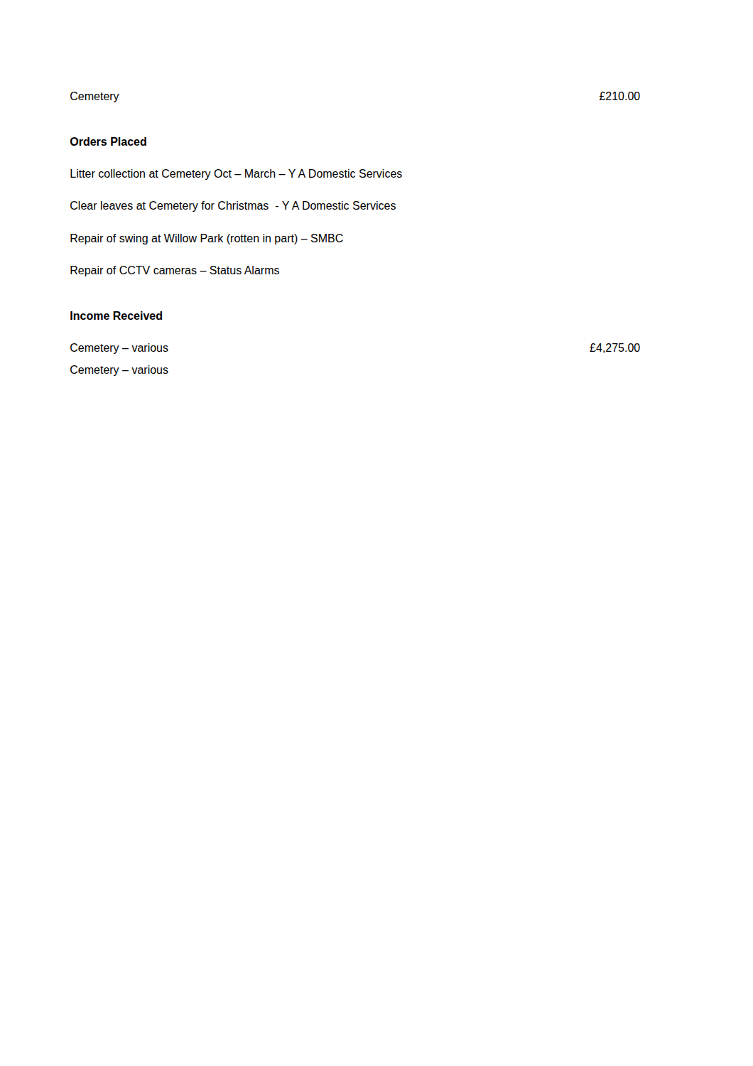Cemetery £210.00
Orders Placed
Litter collection at Cemetery Oct – March – Y A Domestic Services
Clear leaves at Cemetery for Christmas - Y A Domestic Services
Repair of swing at Willow Park (rotten in part) – SMBC
Repair of CCTV cameras – Status Alarms
Income Received
Cemetery – various £4,275.00
Cemetery – various